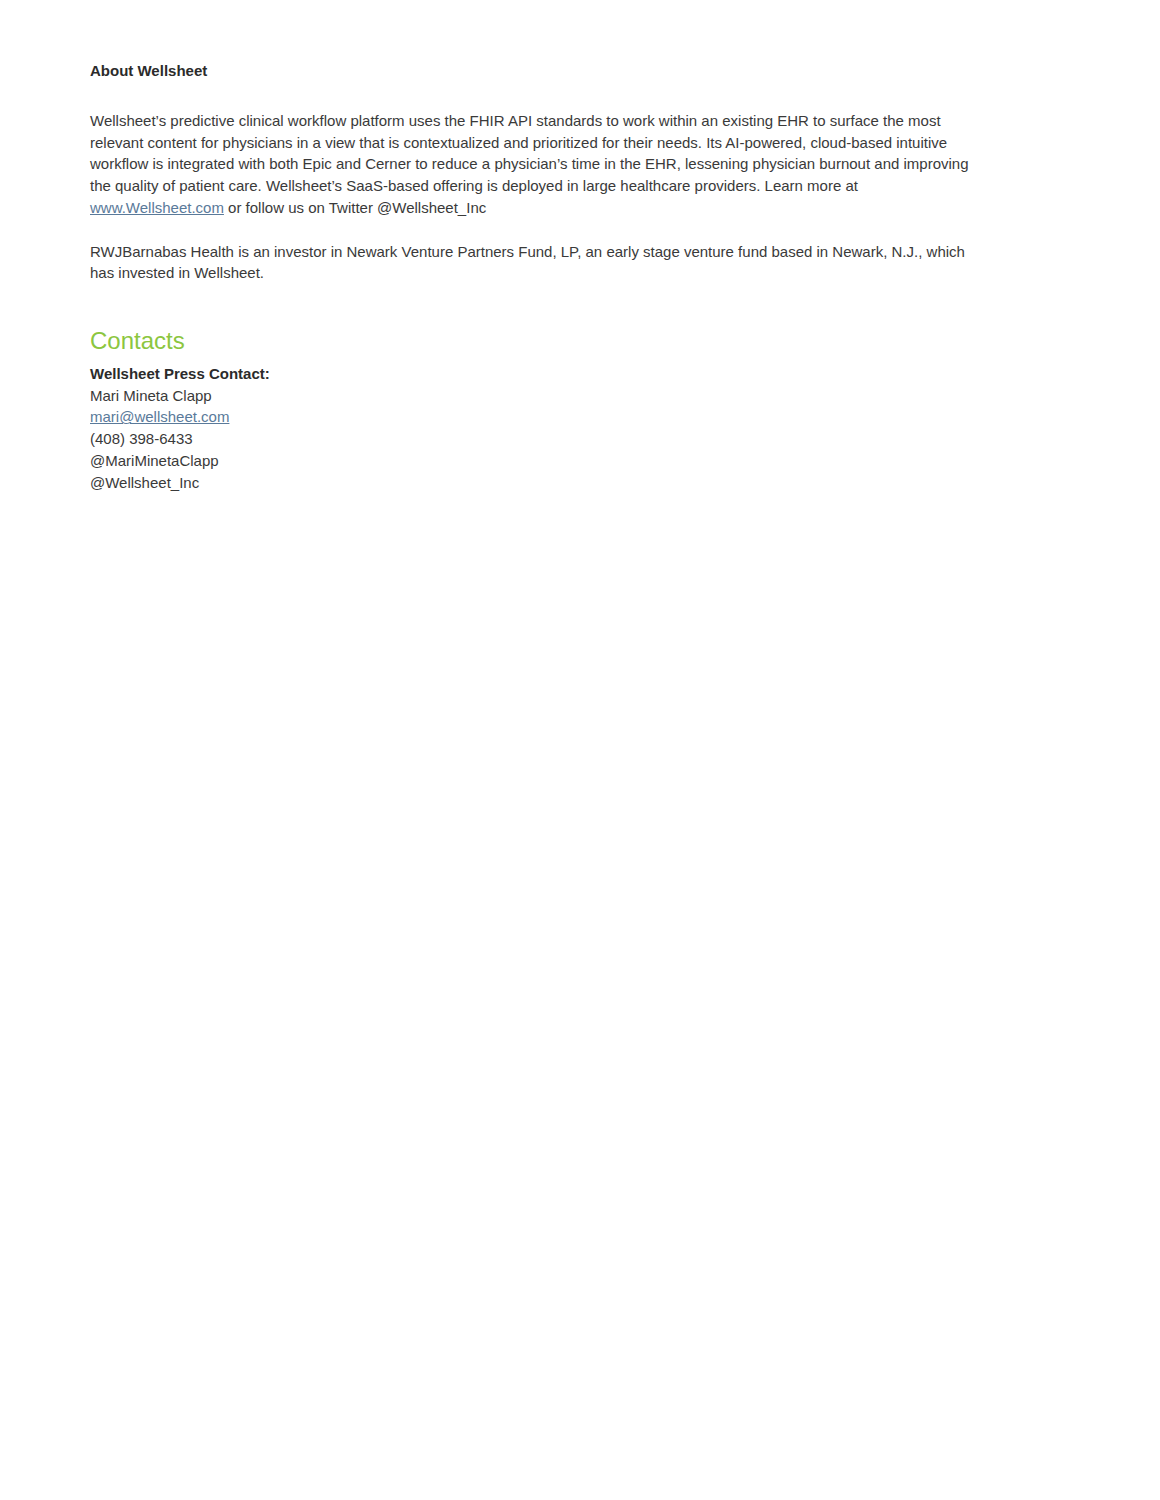About Wellsheet
Wellsheet’s predictive clinical workflow platform uses the FHIR API standards to work within an existing EHR to surface the most relevant content for physicians in a view that is contextualized and prioritized for their needs. Its AI-powered, cloud-based intuitive workflow is integrated with both Epic and Cerner to reduce a physician’s time in the EHR, lessening physician burnout and improving the quality of patient care. Wellsheet’s SaaS-based offering is deployed in large healthcare providers. Learn more at www.Wellsheet.com or follow us on Twitter @Wellsheet_Inc
RWJBarnabas Health is an investor in Newark Venture Partners Fund, LP, an early stage venture fund based in Newark, N.J., which has invested in Wellsheet.
Contacts
Wellsheet Press Contact:
Mari Mineta Clapp
mari@wellsheet.com
(408) 398-6433
@MariMinetaClapp
@Wellsheet_Inc